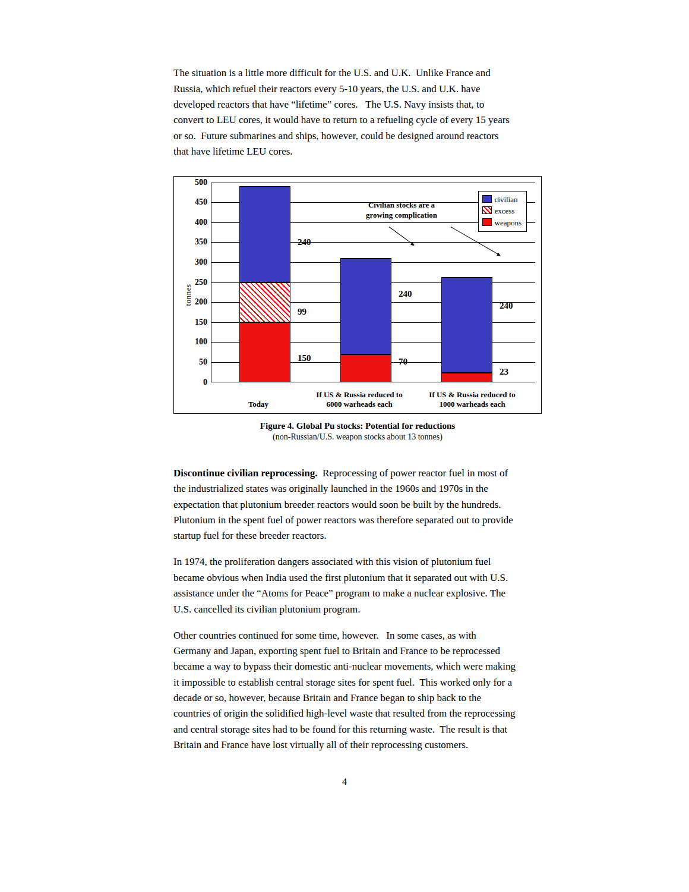The situation is a little more difficult for the U.S. and U.K. Unlike France and Russia, which refuel their reactors every 5-10 years, the U.S. and U.K. have developed reactors that have “lifetime” cores. The U.S. Navy insists that, to convert to LEU cores, it would have to return to a refueling cycle of every 15 years or so. Future submarines and ships, however, could be designed around reactors that have lifetime LEU cores.
tonnes
500
450
400
350
300
250
200
150
100
50
0
240
99
150
240
70
240
23
Civilian stocks are a
growing complication
civilian
excess
weapons
Today
If US & Russia reduced to
6000 warheads each
If US & Russia reduced to
1000 warheads each
Figure 4. Global Pu stocks: Potential for reductions
(non-Russian/U.S. weapon stocks about 13 tonnes)
Discontinue civilian reprocessing. Reprocessing of power reactor fuel in most of the industrialized states was originally launched in the 1960s and 1970s in the expectation that plutonium breeder reactors would soon be built by the hundreds. Plutonium in the spent fuel of power reactors was therefore separated out to provide startup fuel for these breeder reactors.
In 1974, the proliferation dangers associated with this vision of plutonium fuel became obvious when India used the first plutonium that it separated out with U.S. assistance under the “Atoms for Peace” program to make a nuclear explosive. The U.S. cancelled its civilian plutonium program.
Other countries continued for some time, however. In some cases, as with Germany and Japan, exporting spent fuel to Britain and France to be reprocessed became a way to bypass their domestic anti-nuclear movements, which were making it impossible to establish central storage sites for spent fuel. This worked only for a decade or so, however, because Britain and France began to ship back to the countries of origin the solidified high-level waste that resulted from the reprocessing and central storage sites had to be found for this returning waste. The result is that Britain and France have lost virtually all of their reprocessing customers.
4